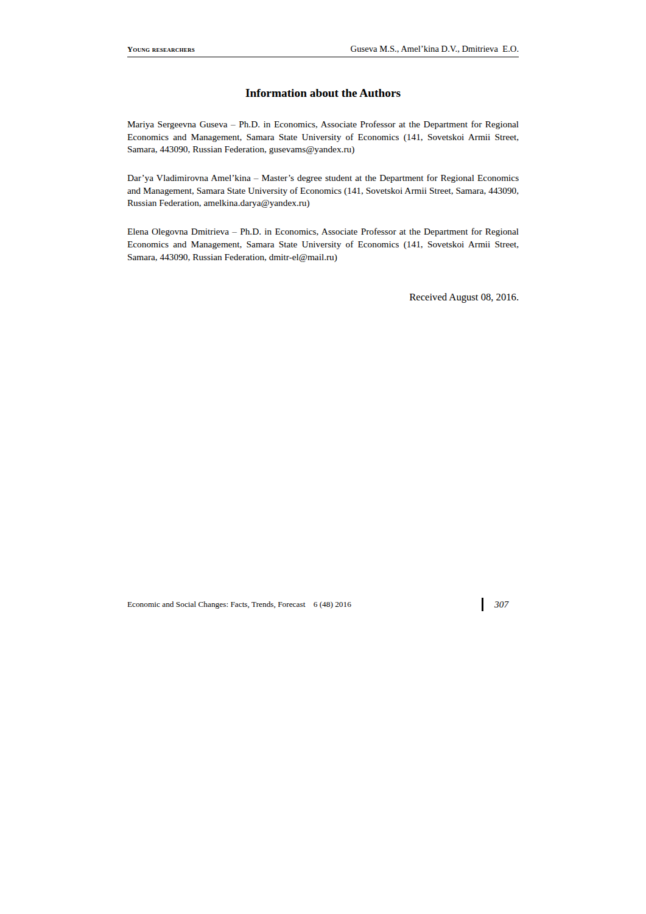Young researchers Guseva M.S., Amel’kina D.V., Dmitrieva E.O.
Information about the Authors
Mariya Sergeevna Guseva – Ph.D. in Economics, Associate Professor at the Department for Regional Economics and Management, Samara State University of Economics (141, Sovetskoi Armii Street, Samara, 443090, Russian Federation, gusevams@yandex.ru)
Dar’ya Vladimirovna Amel’kina – Master’s degree student at the Department for Regional Economics and Management, Samara State University of Economics (141, Sovetskoi Armii Street, Samara, 443090, Russian Federation, amelkina.darya@yandex.ru)
Elena Olegovna Dmitrieva – Ph.D. in Economics, Associate Professor at the Department for Regional Economics and Management, Samara State University of Economics (141, Sovetskoi Armii Street, Samara, 443090, Russian Federation, dmitr-el@mail.ru)
Received August 08, 2016.
Economic and Social Changes: Facts, Trends, Forecast 6 (48) 2016 307